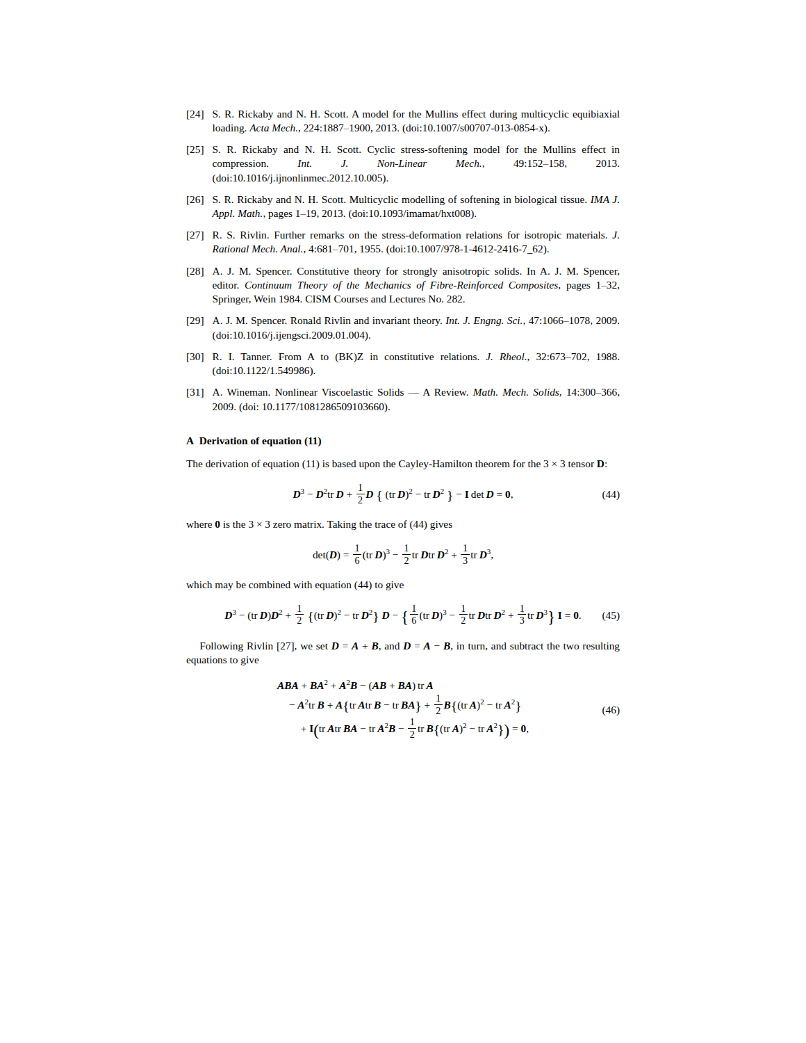[24] S. R. Rickaby and N. H. Scott. A model for the Mullins effect during multicyclic equibiaxial loading. Acta Mech., 224:1887–1900, 2013. (doi:10.1007/s00707-013-0854-x).
[25] S. R. Rickaby and N. H. Scott. Cyclic stress-softening model for the Mullins effect in compression. Int. J. Non-Linear Mech., 49:152–158, 2013. (doi:10.1016/j.ijnonlinmec.2012.10.005).
[26] S. R. Rickaby and N. H. Scott. Multicyclic modelling of softening in biological tissue. IMA J. Appl. Math., pages 1–19, 2013. (doi:10.1093/imamat/hxt008).
[27] R. S. Rivlin. Further remarks on the stress-deformation relations for isotropic materials. J. Rational Mech. Anal., 4:681–701, 1955. (doi:10.1007/978-1-4612-2416-7_62).
[28] A. J. M. Spencer. Constitutive theory for strongly anisotropic solids. In A. J. M. Spencer, editor. Continuum Theory of the Mechanics of Fibre-Reinforced Composites, pages 1–32, Springer, Wein 1984. CISM Courses and Lectures No. 282.
[29] A. J. M. Spencer. Ronald Rivlin and invariant theory. Int. J. Engng. Sci., 47:1066–1078, 2009. (doi:10.1016/j.ijengsci.2009.01.004).
[30] R. I. Tanner. From A to (BK)Z in constitutive relations. J. Rheol., 32:673–702, 1988. (doi:10.1122/1.549986).
[31] A. Wineman. Nonlinear Viscoelastic Solids — A Review. Math. Mech. Solids, 14:300–366, 2009. (doi: 10.1177/1081286509103660).
A Derivation of equation (11)
The derivation of equation (11) is based upon the Cayley-Hamilton theorem for the 3 × 3 tensor D:
D3 − D2tr D + 12 D { (tr D)2 − tr D2 } − I det D = 0, (44)
where 0 is the 3 × 3 zero matrix. Taking the trace of (44) gives
det(D) = 16(tr D)3 − 12 tr Dtr D2 + 13 tr D3,
which may be combined with equation (44) to give
D3 − (tr D)D2 + 12 {(tr D)2 − tr D2} D − {16(tr D)3 − 12 tr Dtr D2 + 13 tr D3} I = 0. (45)
Following Rivlin [27], we set D = A + B, and D = A − B, in turn, and subtract the two resulting equations to give
ABA + BA2 + A2B − (AB + BA) tr A − A2tr B + A{tr Atr B − tr BA} + 12 B{(tr A)2 − tr A2} + I(tr Atr BA − tr A2B − 12 tr B{(tr A)2 − tr A2}) = 0, (46)